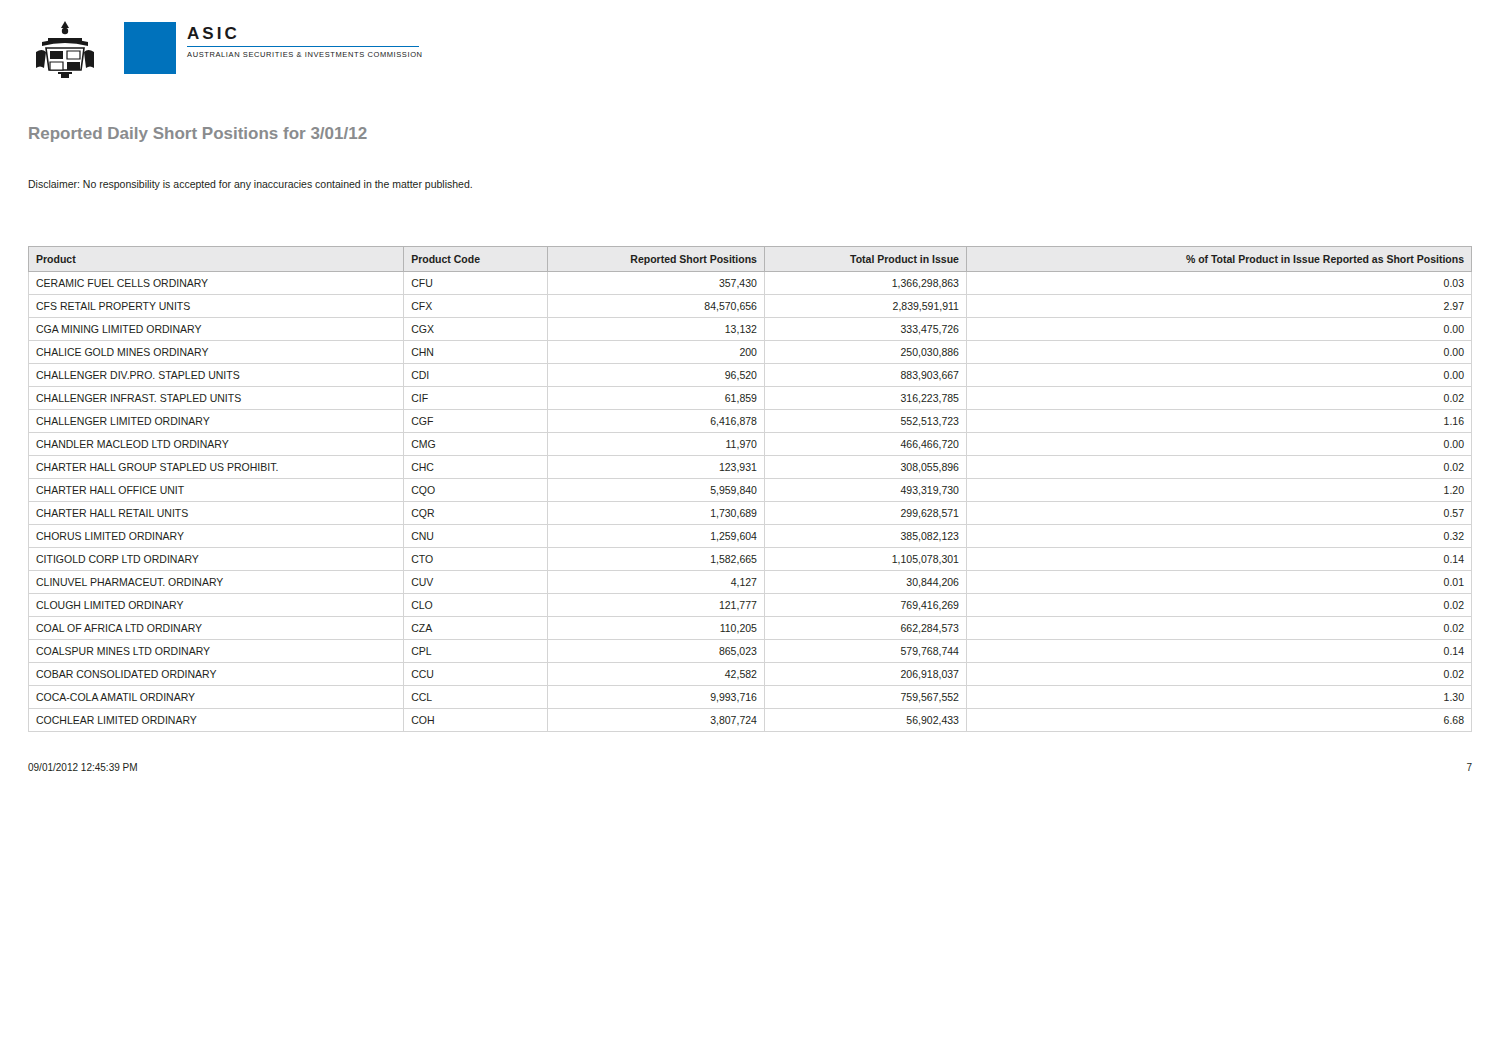ASIC
Australian Securities & Investments Commission
Reported Daily Short Positions for 3/01/12
Disclaimer: No responsibility is accepted for any inaccuracies contained in the matter published.
| Product | Product Code | Reported Short Positions | Total Product in Issue | % of Total Product in Issue Reported as Short Positions |
| --- | --- | --- | --- | --- |
| CERAMIC FUEL CELLS ORDINARY | CFU | 357,430 | 1,366,298,863 | 0.03 |
| CFS RETAIL PROPERTY UNITS | CFX | 84,570,656 | 2,839,591,911 | 2.97 |
| CGA MINING LIMITED ORDINARY | CGX | 13,132 | 333,475,726 | 0.00 |
| CHALICE GOLD MINES ORDINARY | CHN | 200 | 250,030,886 | 0.00 |
| CHALLENGER DIV.PRO. STAPLED UNITS | CDI | 96,520 | 883,903,667 | 0.00 |
| CHALLENGER INFRAST. STAPLED UNITS | CIF | 61,859 | 316,223,785 | 0.02 |
| CHALLENGER LIMITED ORDINARY | CGF | 6,416,878 | 552,513,723 | 1.16 |
| CHANDLER MACLEOD LTD ORDINARY | CMG | 11,970 | 466,466,720 | 0.00 |
| CHARTER HALL GROUP STAPLED US PROHIBIT. | CHC | 123,931 | 308,055,896 | 0.02 |
| CHARTER HALL OFFICE UNIT | CQO | 5,959,840 | 493,319,730 | 1.20 |
| CHARTER HALL RETAIL UNITS | CQR | 1,730,689 | 299,628,571 | 0.57 |
| CHORUS LIMITED ORDINARY | CNU | 1,259,604 | 385,082,123 | 0.32 |
| CITIGOLD CORP LTD ORDINARY | CTO | 1,582,665 | 1,105,078,301 | 0.14 |
| CLINUVEL PHARMACEUT. ORDINARY | CUV | 4,127 | 30,844,206 | 0.01 |
| CLOUGH LIMITED ORDINARY | CLO | 121,777 | 769,416,269 | 0.02 |
| COAL OF AFRICA LTD ORDINARY | CZA | 110,205 | 662,284,573 | 0.02 |
| COALSPUR MINES LTD ORDINARY | CPL | 865,023 | 579,768,744 | 0.14 |
| COBAR CONSOLIDATED ORDINARY | CCU | 42,582 | 206,918,037 | 0.02 |
| COCA-COLA AMATIL ORDINARY | CCL | 9,993,716 | 759,567,552 | 1.30 |
| COCHLEAR LIMITED ORDINARY | COH | 3,807,724 | 56,902,433 | 6.68 |
09/01/2012 12:45:39 PM 7